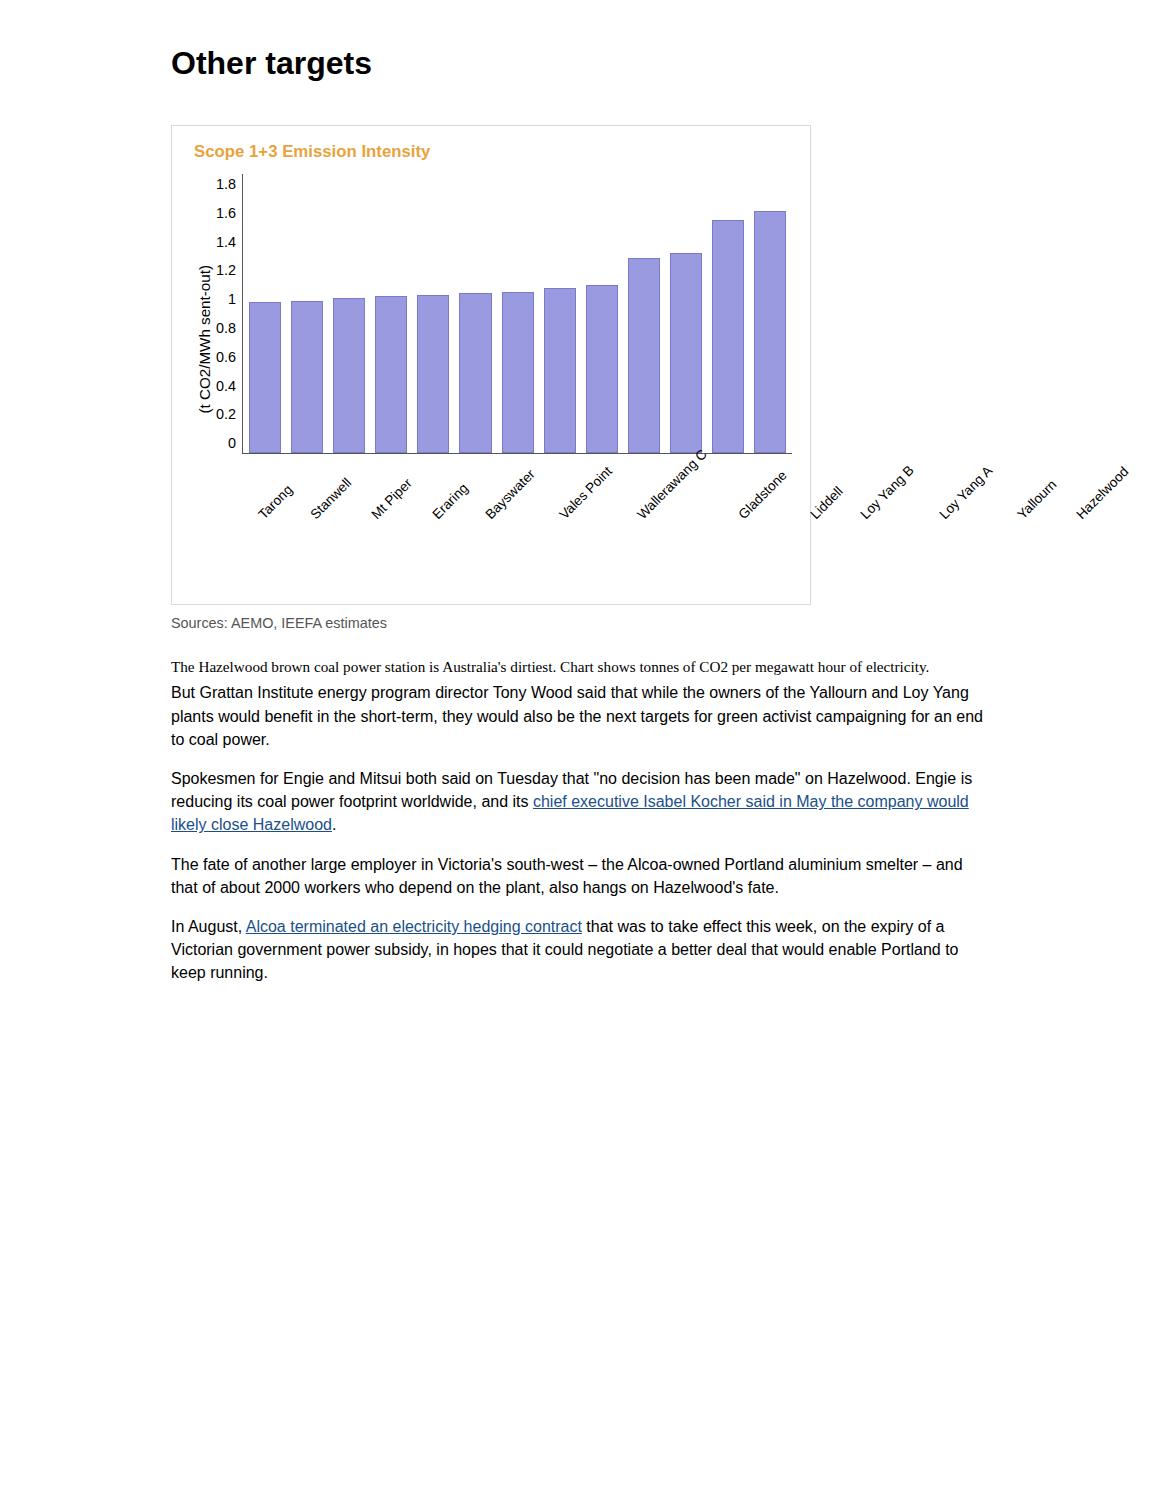Other targets
Scope 1+3 Emission Intensity
(t CO2/MWh sent-out)
1.8
1.6
1.4
1.2
1
0.8
0.6
0.4
0.2
0
Tarong Stanwell Mt Piper Eraring Bayswater Vales Point Wallerawang C Gladstone Liddell Loy Yang B Loy Yang A Yallourn Hazelwood
Sources: AEMO, IEEFA estimates
The Hazelwood brown coal power station is Australia's dirtiest. Chart shows tonnes of CO2 per megawatt hour of electricity.
But Grattan Institute energy program director Tony Wood said that while the owners of the Yallourn and Loy Yang plants would benefit in the short-term, they would also be the next targets for green activist campaigning for an end to coal power.
Spokesmen for Engie and Mitsui both said on Tuesday that "no decision has been made" on Hazelwood. Engie is reducing its coal power footprint worldwide, and its chief executive Isabel Kocher said in May the company would likely close Hazelwood.
The fate of another large employer in Victoria's south-west – the Alcoa-owned Portland aluminium smelter – and that of about 2000 workers who depend on the plant, also hangs on Hazelwood's fate.
In August, Alcoa terminated an electricity hedging contract that was to take effect this week, on the expiry of a Victorian government power subsidy, in hopes that it could negotiate a better deal that would enable Portland to keep running.